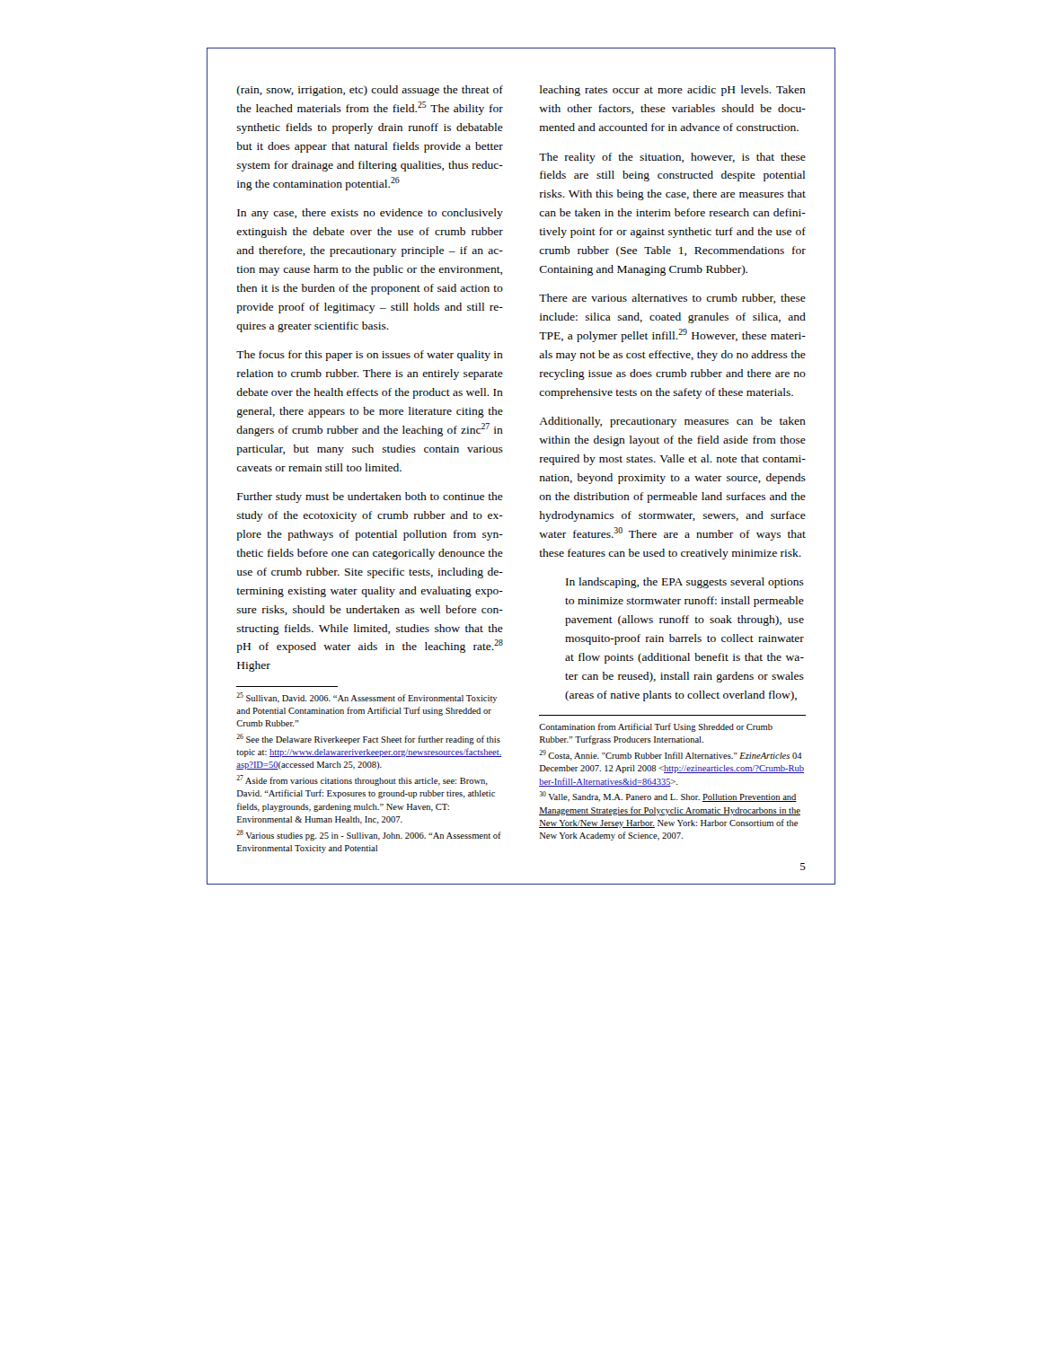(rain, snow, irrigation, etc) could assuage the threat of the leached materials from the field.25 The ability for synthetic fields to properly drain runoff is debatable but it does appear that natural fields provide a better system for drainage and filtering qualities, thus reducing the contamination potential.26
In any case, there exists no evidence to conclusively extinguish the debate over the use of crumb rubber and therefore, the precautionary principle – if an action may cause harm to the public or the environment, then it is the burden of the proponent of said action to provide proof of legitimacy – still holds and still requires a greater scientific basis.
The focus for this paper is on issues of water quality in relation to crumb rubber. There is an entirely separate debate over the health effects of the product as well. In general, there appears to be more literature citing the dangers of crumb rubber and the leaching of zinc27 in particular, but many such studies contain various caveats or remain still too limited.
Further study must be undertaken both to continue the study of the ecotoxicity of crumb rubber and to explore the pathways of potential pollution from synthetic fields before one can categorically denounce the use of crumb rubber. Site specific tests, including determining existing water quality and evaluating exposure risks, should be undertaken as well before constructing fields. While limited, studies show that the pH of exposed water aids in the leaching rate.28 Higher
25 Sullivan, David. 2006. “An Assessment of Environmental Toxicity and Potential Contamination from Artificial Turf using Shredded or Crumb Rubber.”
26 See the Delaware Riverkeeper Fact Sheet for further reading of this topic at: http://www.delawareriverkeeper.org/newsresources/factsheet.asp?ID=50(accessed March 25, 2008).
27 Aside from various citations throughout this article, see: Brown, David. “Artificial Turf: Exposures to ground-up rubber tires, athletic fields, playgrounds, gardening mulch.” New Haven, CT: Environmental & Human Health, Inc, 2007.
28 Various studies pg. 25 in - Sullivan, John. 2006. “An Assessment of Environmental Toxicity and Potential
leaching rates occur at more acidic pH levels. Taken with other factors, these variables should be documented and accounted for in advance of construction.
The reality of the situation, however, is that these fields are still being constructed despite potential risks. With this being the case, there are measures that can be taken in the interim before research can definitively point for or against synthetic turf and the use of crumb rubber (See Table 1, Recommendations for Containing and Managing Crumb Rubber).
There are various alternatives to crumb rubber, these include: silica sand, coated granules of silica, and TPE, a polymer pellet infill.29 However, these materials may not be as cost effective, they do no address the recycling issue as does crumb rubber and there are no comprehensive tests on the safety of these materials.
Additionally, precautionary measures can be taken within the design layout of the field aside from those required by most states. Valle et al. note that contamination, beyond proximity to a water source, depends on the distribution of permeable land surfaces and the hydrodynamics of stormwater, sewers, and surface water features.30 There are a number of ways that these features can be used to creatively minimize risk.
In landscaping, the EPA suggests several options to minimize stormwater runoff: install permeable pavement (allows runoff to soak through), use mosquito-proof rain barrels to collect rainwater at flow points (additional benefit is that the water can be reused), install rain gardens or swales (areas of native plants to collect overland flow),
Contamination from Artificial Turf Using Shredded or Crumb Rubber.” Turfgrass Producers International.
29 Costa, Annie. "Crumb Rubber Infill Alternatives." EzineArticles 04 December 2007. 12 April 2008 <http://ezinearticles.com/?Crumb-Rubber-Infill-Alternatives&id=864335>.
30 Valle, Sandra, M.A. Panero and L. Shor. Pollution Prevention and Management Strategies for Polycyclic Aromatic Hydrocarbons in the New York/New Jersey Harbor. New York: Harbor Consortium of the New York Academy of Science, 2007.
5